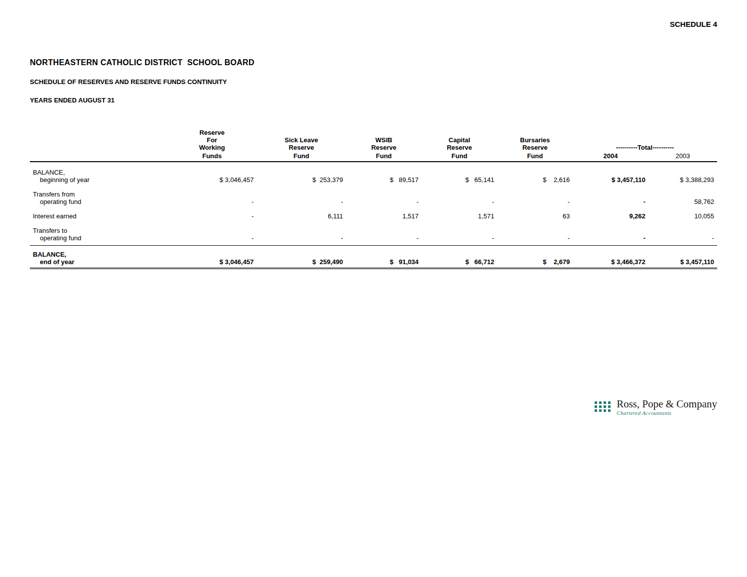SCHEDULE 4
NORTHEASTERN CATHOLIC DISTRICT SCHOOL BOARD
SCHEDULE OF RESERVES AND RESERVE FUNDS CONTINUITY
YEARS ENDED AUGUST 31
| | Reserve For Working | Sick Leave Reserve | WSIB Reserve | Capital Reserve | Bursaries Reserve | ----------Total---------- |
| --- | --- | --- | --- | --- | --- | --- |
| | Funds | Fund | Fund | Fund | Fund | 2004 | 2003 |
| BALANCE, beginning of year | $ 3,046,457 | $ 253,379 | $ 89,517 | $ 65,141 | $ 2,616 | $ 3,457,110 | $ 3,388,293 |
| Transfers from operating fund | - | - | - | - | - | - | 58,762 |
| Interest earned | - | 6,111 | 1,517 | 1,571 | 63 | 9,262 | 10,055 |
| Transfers to operating fund | - | - | - | - | - | - | - |
| BALANCE, end of year | $ 3,046,457 | $ 259,490 | $ 91,034 | $ 66,712 | $ 2,679 | $ 3,466,372 | $ 3,457,110 |
Ross, Pope & Company
Chartered Accountants